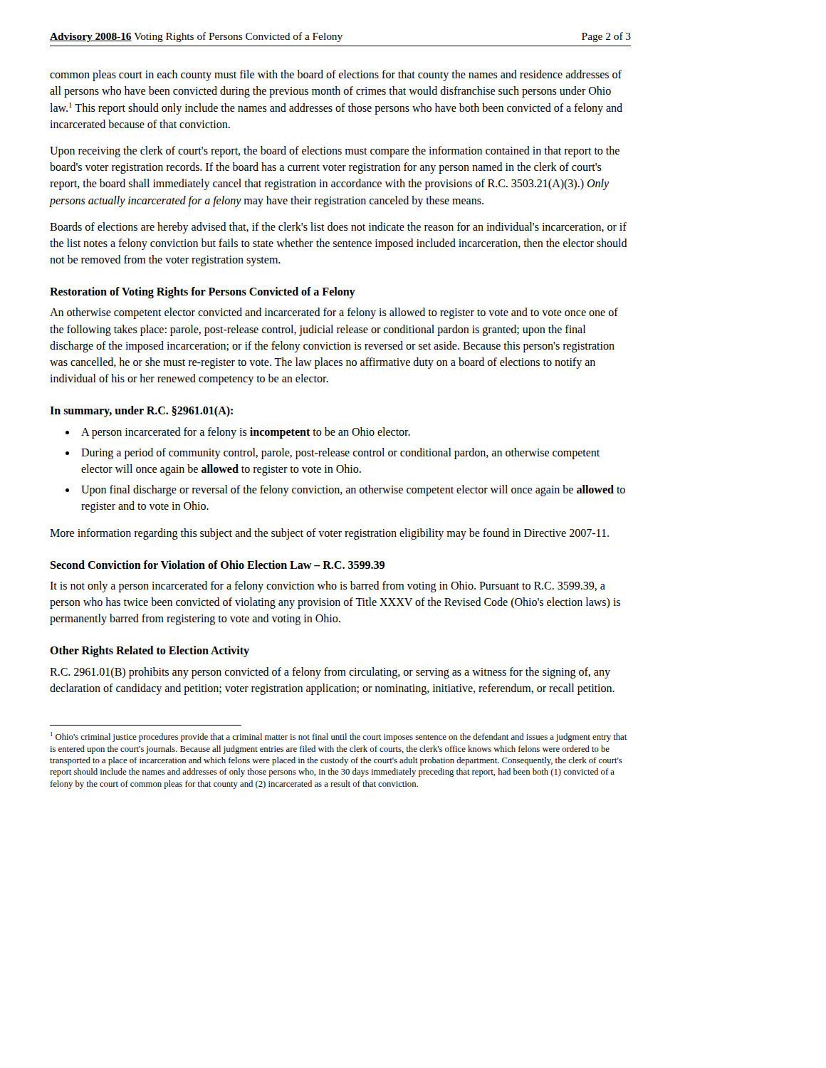Advisory 2008-16 Voting Rights of Persons Convicted of a Felony
Page 2 of 3
common pleas court in each county must file with the board of elections for that county the names and residence addresses of all persons who have been convicted during the previous month of crimes that would disfranchise such persons under Ohio law.1 This report should only include the names and addresses of those persons who have both been convicted of a felony and incarcerated because of that conviction.
Upon receiving the clerk of court's report, the board of elections must compare the information contained in that report to the board's voter registration records. If the board has a current voter registration for any person named in the clerk of court's report, the board shall immediately cancel that registration in accordance with the provisions of R.C. 3503.21(A)(3).) Only persons actually incarcerated for a felony may have their registration canceled by these means.
Boards of elections are hereby advised that, if the clerk's list does not indicate the reason for an individual's incarceration, or if the list notes a felony conviction but fails to state whether the sentence imposed included incarceration, then the elector should not be removed from the voter registration system.
Restoration of Voting Rights for Persons Convicted of a Felony
An otherwise competent elector convicted and incarcerated for a felony is allowed to register to vote and to vote once one of the following takes place: parole, post-release control, judicial release or conditional pardon is granted; upon the final discharge of the imposed incarceration; or if the felony conviction is reversed or set aside. Because this person's registration was cancelled, he or she must re-register to vote. The law places no affirmative duty on a board of elections to notify an individual of his or her renewed competency to be an elector.
In summary, under R.C. §2961.01(A):
A person incarcerated for a felony is incompetent to be an Ohio elector.
During a period of community control, parole, post-release control or conditional pardon, an otherwise competent elector will once again be allowed to register to vote in Ohio.
Upon final discharge or reversal of the felony conviction, an otherwise competent elector will once again be allowed to register and to vote in Ohio.
More information regarding this subject and the subject of voter registration eligibility may be found in Directive 2007-11.
Second Conviction for Violation of Ohio Election Law – R.C. 3599.39
It is not only a person incarcerated for a felony conviction who is barred from voting in Ohio. Pursuant to R.C. 3599.39, a person who has twice been convicted of violating any provision of Title XXXV of the Revised Code (Ohio's election laws) is permanently barred from registering to vote and voting in Ohio.
Other Rights Related to Election Activity
R.C. 2961.01(B) prohibits any person convicted of a felony from circulating, or serving as a witness for the signing of, any declaration of candidacy and petition; voter registration application; or nominating, initiative, referendum, or recall petition.
1 Ohio's criminal justice procedures provide that a criminal matter is not final until the court imposes sentence on the defendant and issues a judgment entry that is entered upon the court's journals. Because all judgment entries are filed with the clerk of courts, the clerk's office knows which felons were ordered to be transported to a place of incarceration and which felons were placed in the custody of the court's adult probation department. Consequently, the clerk of court's report should include the names and addresses of only those persons who, in the 30 days immediately preceding that report, had been both (1) convicted of a felony by the court of common pleas for that county and (2) incarcerated as a result of that conviction.